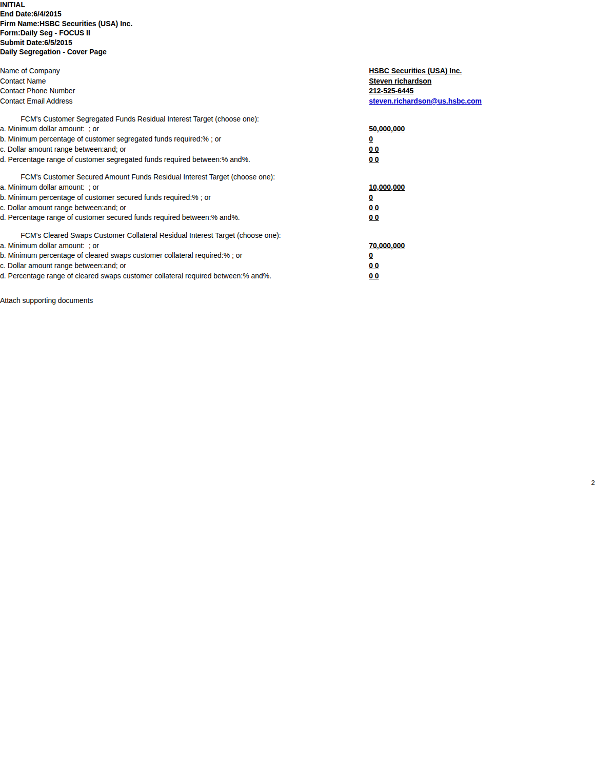INITIAL
End Date:6/4/2015
Firm Name:HSBC Securities (USA) Inc.
Form:Daily Seg - FOCUS II
Submit Date:6/5/2015
Daily Segregation - Cover Page
| Name of Company | HSBC Securities (USA) Inc. |
| Contact Name | Steven richardson |
| Contact Phone Number | 212-525-6445 |
| Contact Email Address | steven.richardson@us.hsbc.com |
| FCM's Customer Segregated Funds Residual Interest Target (choose one): | |
| a. Minimum dollar amount: ; or | 50,000,000 |
| b. Minimum percentage of customer segregated funds required:% ; or | 0 |
| c. Dollar amount range between:and; or | 0 0 |
| d. Percentage range of customer segregated funds required between:% and%. | 0 0 |
| FCM's Customer Secured Amount Funds Residual Interest Target (choose one): | |
| a. Minimum dollar amount: ; or | 10,000,000 |
| b. Minimum percentage of customer secured funds required:% ; or | 0 |
| c. Dollar amount range between:and; or | 0 0 |
| d. Percentage range of customer secured funds required between:% and%. | 0 0 |
| FCM's Cleared Swaps Customer Collateral Residual Interest Target (choose one): | |
| a. Minimum dollar amount: ; or | 70,000,000 |
| b. Minimum percentage of cleared swaps customer collateral required:% ; or | 0 |
| c. Dollar amount range between:and; or | 0 0 |
| d. Percentage range of cleared swaps customer collateral required between:% and%. | 0 0 |
Attach supporting documents
2